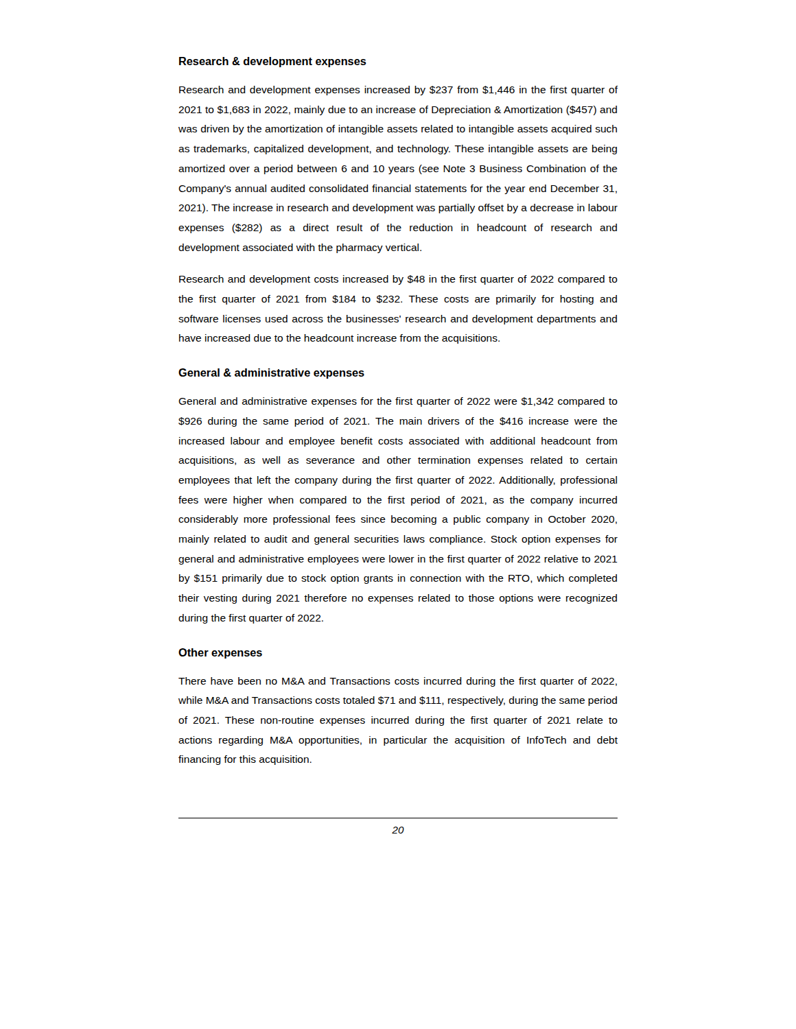Research & development expenses
Research and development expenses increased by $237 from $1,446 in the first quarter of 2021 to $1,683 in 2022, mainly due to an increase of Depreciation & Amortization ($457) and was driven by the amortization of intangible assets related to intangible assets acquired such as trademarks, capitalized development, and technology. These intangible assets are being amortized over a period between 6 and 10 years (see Note 3 Business Combination of the Company's annual audited consolidated financial statements for the year end December 31, 2021). The increase in research and development was partially offset by a decrease in labour expenses ($282) as a direct result of the reduction in headcount of research and development associated with the pharmacy vertical.
Research and development costs increased by $48 in the first quarter of 2022 compared to the first quarter of 2021 from $184 to $232. These costs are primarily for hosting and software licenses used across the businesses' research and development departments and have increased due to the headcount increase from the acquisitions.
General & administrative expenses
General and administrative expenses for the first quarter of 2022 were $1,342 compared to $926 during the same period of 2021. The main drivers of the $416 increase were the increased labour and employee benefit costs associated with additional headcount from acquisitions, as well as severance and other termination expenses related to certain employees that left the company during the first quarter of 2022. Additionally, professional fees were higher when compared to the first period of 2021, as the company incurred considerably more professional fees since becoming a public company in October 2020, mainly related to audit and general securities laws compliance. Stock option expenses for general and administrative employees were lower in the first quarter of 2022 relative to 2021 by $151 primarily due to stock option grants in connection with the RTO, which completed their vesting during 2021 therefore no expenses related to those options were recognized during the first quarter of 2022.
Other expenses
There have been no M&A and Transactions costs incurred during the first quarter of 2022, while M&A and Transactions costs totaled $71 and $111, respectively, during the same period of 2021. These non-routine expenses incurred during the first quarter of 2021 relate to actions regarding M&A opportunities, in particular the acquisition of InfoTech and debt financing for this acquisition.
20